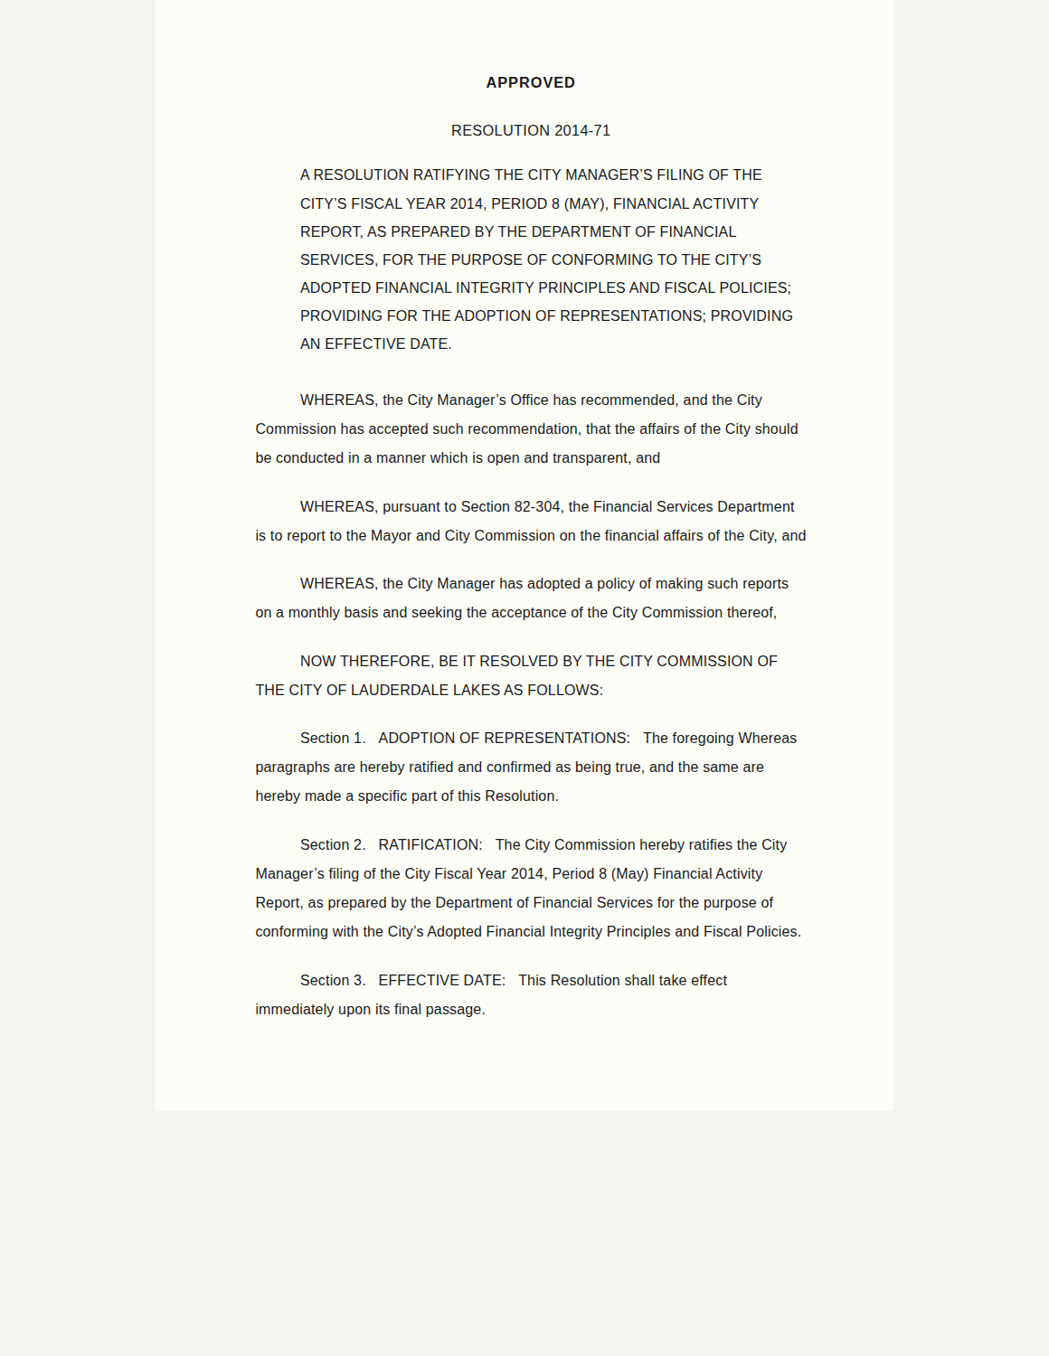APPROVED
RESOLUTION 2014-71
A RESOLUTION RATIFYING THE CITY MANAGER’S FILING OF THE CITY’S FISCAL YEAR 2014, PERIOD 8 (MAY), FINANCIAL ACTIVITY REPORT, AS PREPARED BY THE DEPARTMENT OF FINANCIAL SERVICES, FOR THE PURPOSE OF CONFORMING TO THE CITY’S ADOPTED FINANCIAL INTEGRITY PRINCIPLES AND FISCAL POLICIES; PROVIDING FOR THE ADOPTION OF REPRESENTATIONS; PROVIDING AN EFFECTIVE DATE.
WHEREAS, the City Manager’s Office has recommended, and the City Commission has accepted such recommendation, that the affairs of the City should be conducted in a manner which is open and transparent, and
WHEREAS, pursuant to Section 82-304, the Financial Services Department is to report to the Mayor and City Commission on the financial affairs of the City, and
WHEREAS, the City Manager has adopted a policy of making such reports on a monthly basis and seeking the acceptance of the City Commission thereof,
NOW THEREFORE, BE IT RESOLVED BY THE CITY COMMISSION OF THE CITY OF LAUDERDALE LAKES AS FOLLOWS:
Section 1. ADOPTION OF REPRESENTATIONS: The foregoing Whereas paragraphs are hereby ratified and confirmed as being true, and the same are hereby made a specific part of this Resolution.
Section 2. RATIFICATION: The City Commission hereby ratifies the City Manager’s filing of the City Fiscal Year 2014, Period 8 (May) Financial Activity Report, as prepared by the Department of Financial Services for the purpose of conforming with the City’s Adopted Financial Integrity Principles and Fiscal Policies.
Section 3. EFFECTIVE DATE: This Resolution shall take effect immediately upon its final passage.